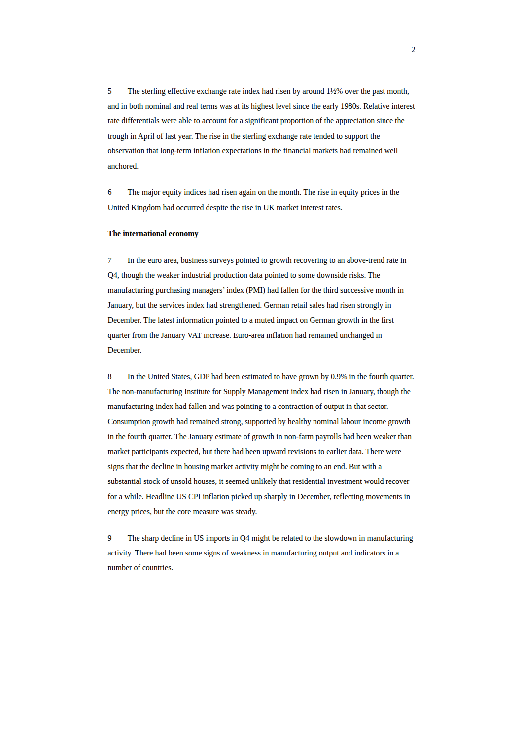2
5 The sterling effective exchange rate index had risen by around 1½% over the past month, and in both nominal and real terms was at its highest level since the early 1980s. Relative interest rate differentials were able to account for a significant proportion of the appreciation since the trough in April of last year. The rise in the sterling exchange rate tended to support the observation that long-term inflation expectations in the financial markets had remained well anchored.
6 The major equity indices had risen again on the month. The rise in equity prices in the United Kingdom had occurred despite the rise in UK market interest rates.
The international economy
7 In the euro area, business surveys pointed to growth recovering to an above-trend rate in Q4, though the weaker industrial production data pointed to some downside risks. The manufacturing purchasing managers’ index (PMI) had fallen for the third successive month in January, but the services index had strengthened. German retail sales had risen strongly in December. The latest information pointed to a muted impact on German growth in the first quarter from the January VAT increase. Euro-area inflation had remained unchanged in December.
8 In the United States, GDP had been estimated to have grown by 0.9% in the fourth quarter. The non-manufacturing Institute for Supply Management index had risen in January, though the manufacturing index had fallen and was pointing to a contraction of output in that sector. Consumption growth had remained strong, supported by healthy nominal labour income growth in the fourth quarter. The January estimate of growth in non-farm payrolls had been weaker than market participants expected, but there had been upward revisions to earlier data. There were signs that the decline in housing market activity might be coming to an end. But with a substantial stock of unsold houses, it seemed unlikely that residential investment would recover for a while. Headline US CPI inflation picked up sharply in December, reflecting movements in energy prices, but the core measure was steady.
9 The sharp decline in US imports in Q4 might be related to the slowdown in manufacturing activity. There had been some signs of weakness in manufacturing output and indicators in a number of countries.